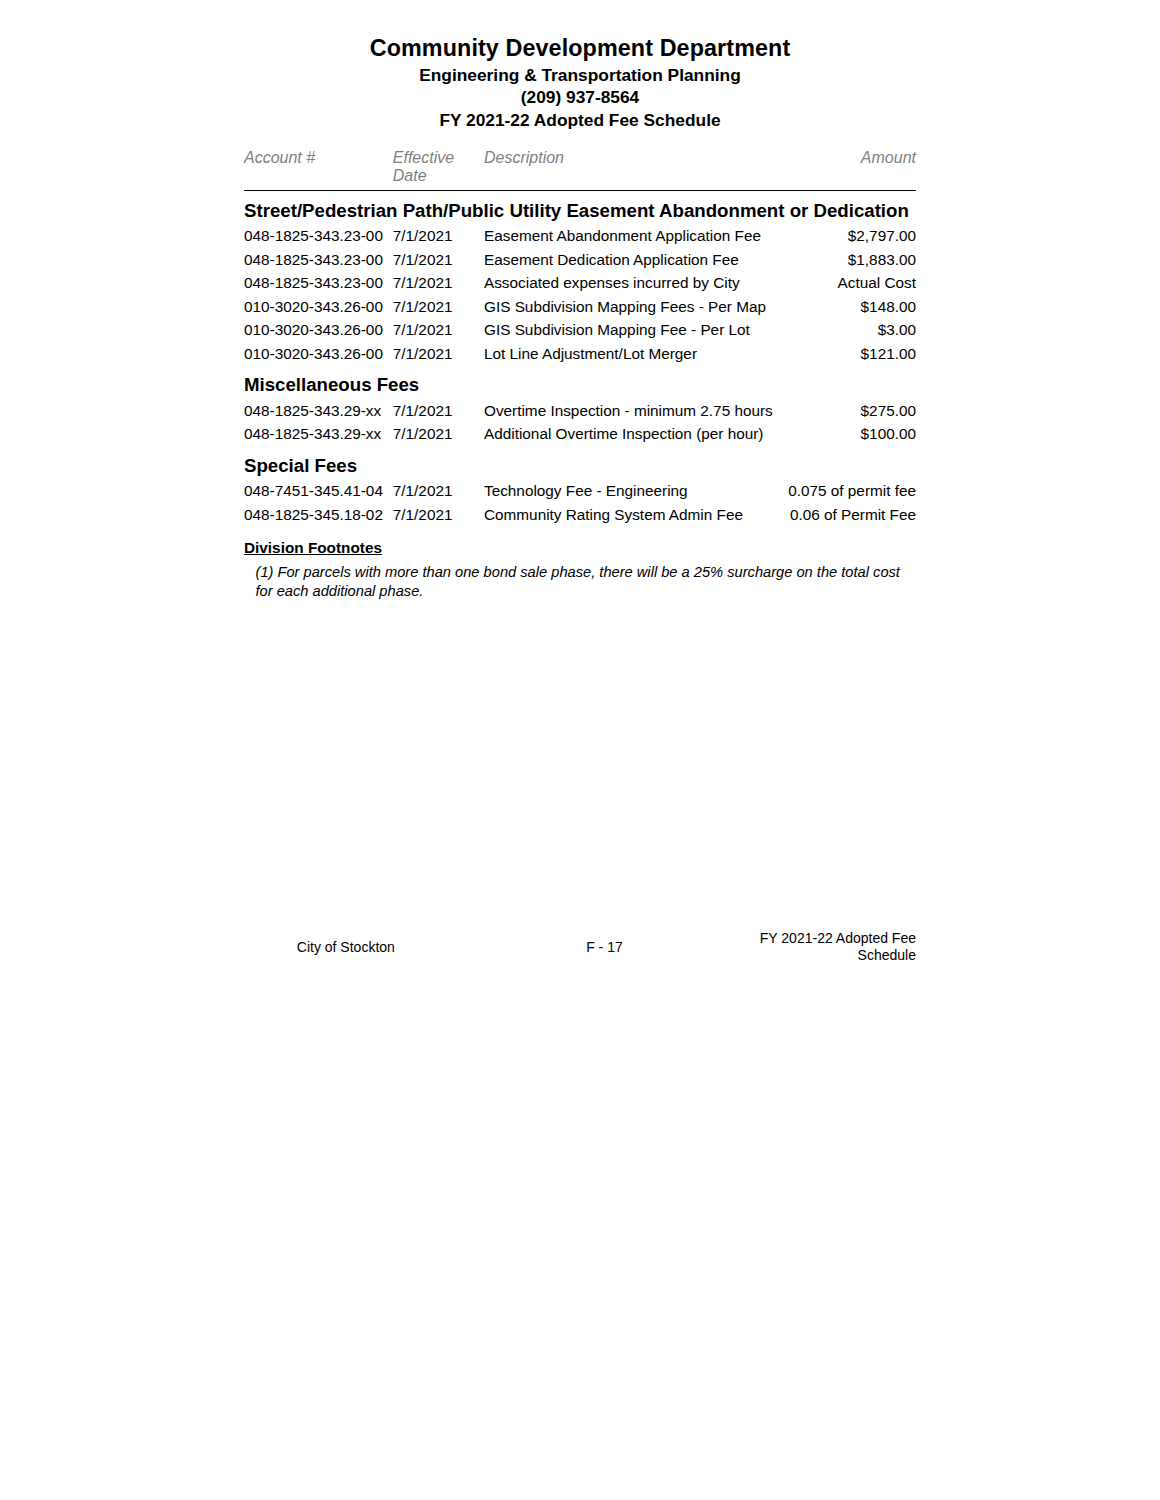Community Development Department
Engineering & Transportation Planning
(209) 937-8564
FY 2021-22 Adopted Fee Schedule
| Account # | Effective Date | Description | Amount |
| --- | --- | --- | --- |
| Street/Pedestrian Path/Public Utility Easement Abandonment or Dedication |
| 048-1825-343.23-00 | 7/1/2021 | Easement Abandonment Application Fee | $2,797.00 |
| 048-1825-343.23-00 | 7/1/2021 | Easement Dedication Application Fee | $1,883.00 |
| 048-1825-343.23-00 | 7/1/2021 | Associated expenses incurred by City | Actual Cost |
| 010-3020-343.26-00 | 7/1/2021 | GIS Subdivision Mapping Fees - Per Map | $148.00 |
| 010-3020-343.26-00 | 7/1/2021 | GIS Subdivision Mapping Fee - Per Lot | $3.00 |
| 010-3020-343.26-00 | 7/1/2021 | Lot Line Adjustment/Lot Merger | $121.00 |
| Miscellaneous Fees |
| 048-1825-343.29-xx | 7/1/2021 | Overtime Inspection - minimum 2.75 hours | $275.00 |
| 048-1825-343.29-xx | 7/1/2021 | Additional Overtime Inspection (per hour) | $100.00 |
| Special Fees |
| 048-7451-345.41-04 | 7/1/2021 | Technology Fee - Engineering | 0.075 of permit fee |
| 048-1825-345.18-02 | 7/1/2021 | Community Rating System Admin Fee | 0.06 of Permit Fee |
Division Footnotes
(1) For parcels with more than one bond sale phase, there will be a 25% surcharge on the total cost for each additional phase.
| City of Stockton | F - 17 | FY 2021-22 Adopted Fee Schedule |